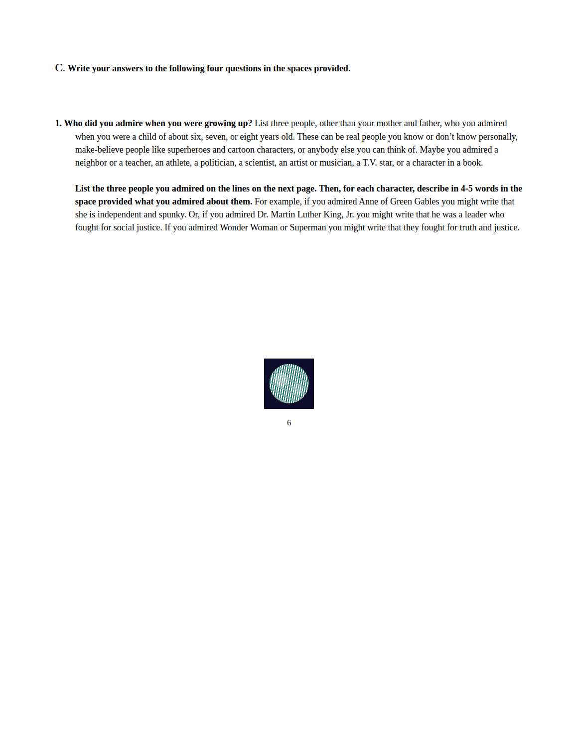C. Write your answers to the following four questions in the spaces provided.
1. Who did you admire when you were growing up? List three people, other than your mother and father, who you admired when you were a child of about six, seven, or eight years old. These can be real people you know or don’t know personally, make-believe people like superheroes and cartoon characters, or anybody else you can think of. Maybe you admired a neighbor or a teacher, an athlete, a politician, a scientist, an artist or musician, a T.V. star, or a character in a book.
List the three people you admired on the lines on the next page. Then, for each character, describe in 4-5 words in the space provided what you admired about them. For example, if you admired Anne of Green Gables you might write that she is independent and spunky. Or, if you admired Dr. Martin Luther King, Jr. you might write that he was a leader who fought for social justice. If you admired Wonder Woman or Superman you might write that they fought for truth and justice.
6